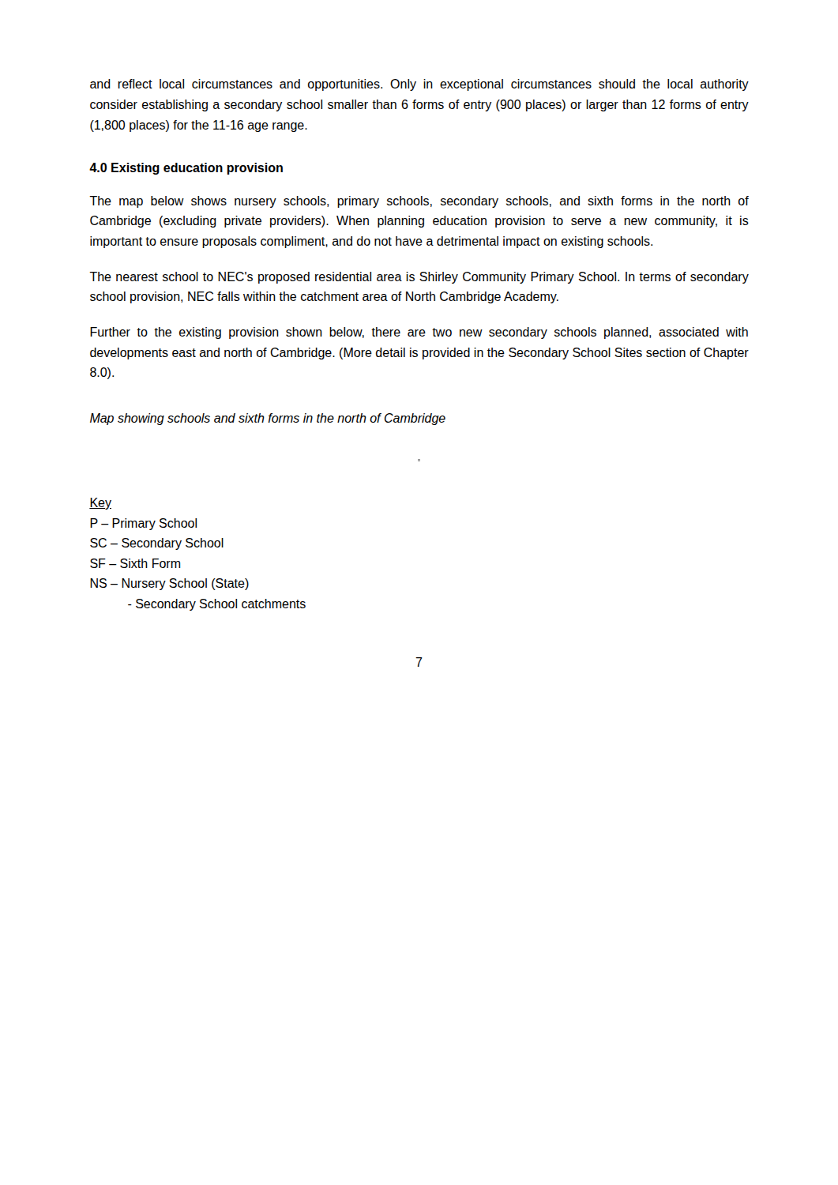and reflect local circumstances and opportunities. Only in exceptional circumstances should the local authority consider establishing a secondary school smaller than 6 forms of entry (900 places) or larger than 12 forms of entry (1,800 places) for the 11-16 age range.
4.0 Existing education provision
The map below shows nursery schools, primary schools, secondary schools, and sixth forms in the north of Cambridge (excluding private providers). When planning education provision to serve a new community, it is important to ensure proposals compliment, and do not have a detrimental impact on existing schools.
The nearest school to NEC's proposed residential area is Shirley Community Primary School. In terms of secondary school provision, NEC falls within the catchment area of North Cambridge Academy.
Further to the existing provision shown below, there are two new secondary schools planned, associated with developments east and north of Cambridge. (More detail is provided in the Secondary School Sites section of Chapter 8.0).
Map showing schools and sixth forms in the north of Cambridge
Key
P – Primary School
SC – Secondary School
SF – Sixth Form
NS – Nursery School (State)
- Secondary School catchments
7